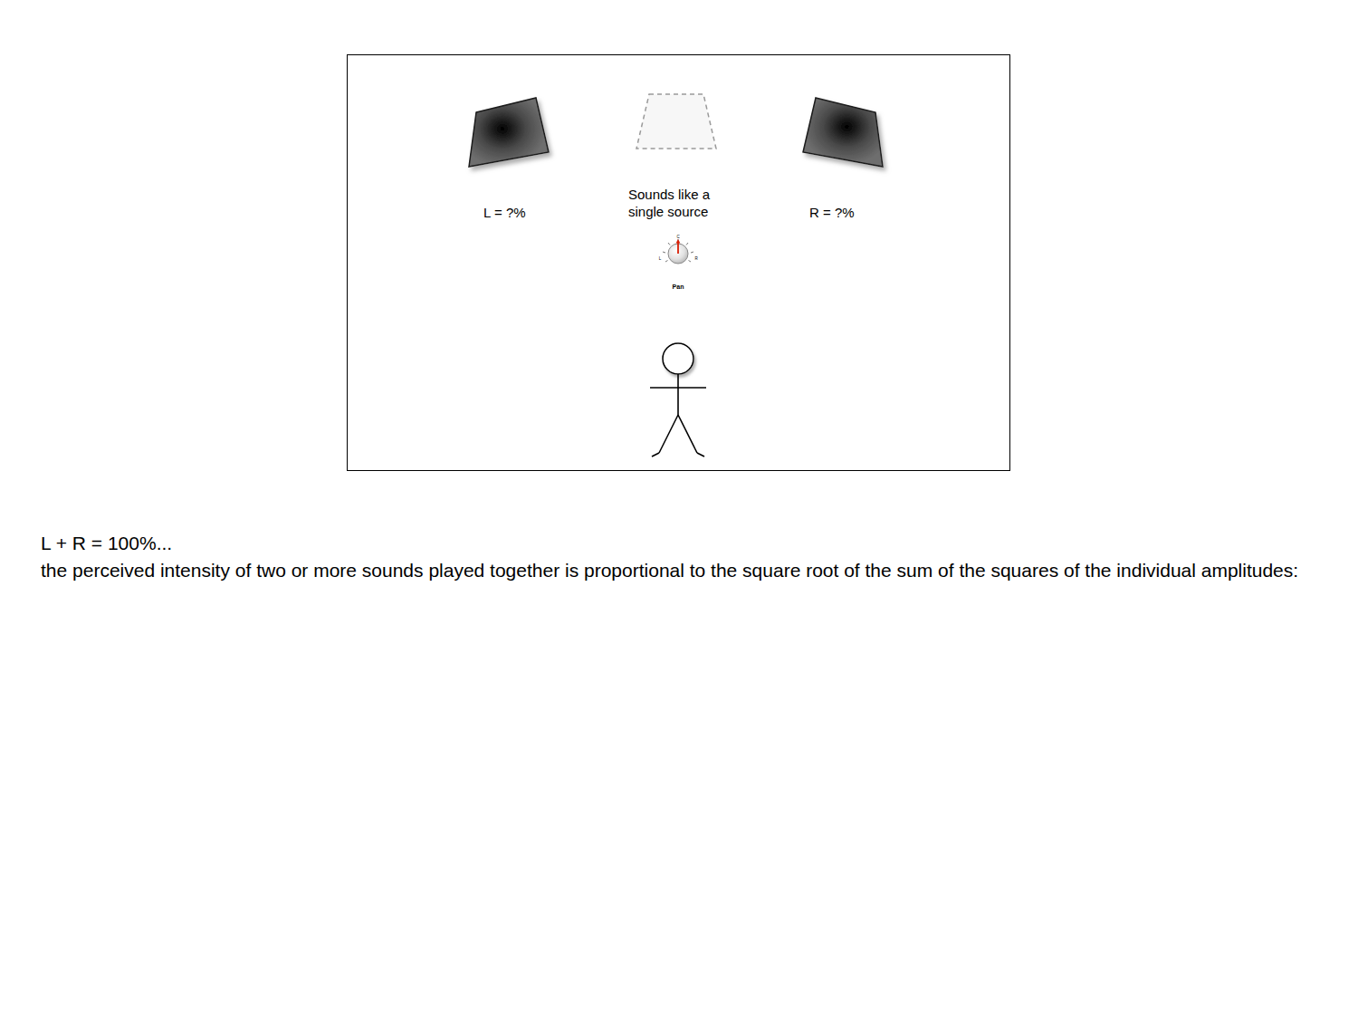L = ?%
Sounds like a
single source
R = ?%
C L R
Pan
L + R = 100%...
the perceived intensity of two or more sounds played together is proportional to the square root of the sum of the squares of the individual amplitudes: